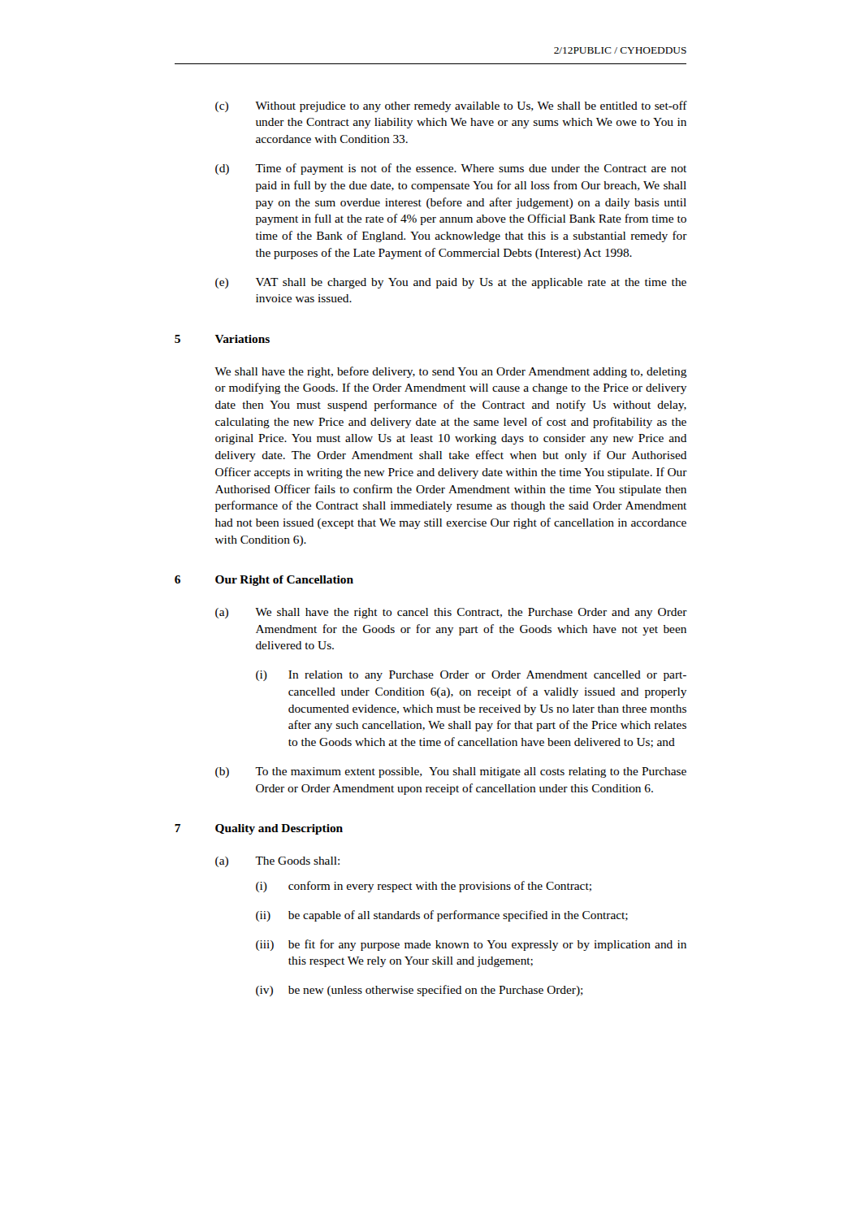2/12PUBLIC / CYHOEDDUS
(c)
Without prejudice to any other remedy available to Us, We shall be entitled to set-off under the Contract any liability which We have or any sums which We owe to You in accordance with Condition 33.
(d)
Time of payment is not of the essence. Where sums due under the Contract are not paid in full by the due date, to compensate You for all loss from Our breach, We shall pay on the sum overdue interest (before and after judgement) on a daily basis until payment in full at the rate of 4% per annum above the Official Bank Rate from time to time of the Bank of England. You acknowledge that this is a substantial remedy for the purposes of the Late Payment of Commercial Debts (Interest) Act 1998.
(e)
VAT shall be charged by You and paid by Us at the applicable rate at the time the invoice was issued.
5
Variations
We shall have the right, before delivery, to send You an Order Amendment adding to, deleting or modifying the Goods. If the Order Amendment will cause a change to the Price or delivery date then You must suspend performance of the Contract and notify Us without delay, calculating the new Price and delivery date at the same level of cost and profitability as the original Price. You must allow Us at least 10 working days to consider any new Price and delivery date. The Order Amendment shall take effect when but only if Our Authorised Officer accepts in writing the new Price and delivery date within the time You stipulate. If Our Authorised Officer fails to confirm the Order Amendment within the time You stipulate then performance of the Contract shall immediately resume as though the said Order Amendment had not been issued (except that We may still exercise Our right of cancellation in accordance with Condition 6).
6
Our Right of Cancellation
(a)
We shall have the right to cancel this Contract, the Purchase Order and any Order Amendment for the Goods or for any part of the Goods which have not yet been delivered to Us.
(i)
In relation to any Purchase Order or Order Amendment cancelled or part-cancelled under Condition 6(a), on receipt of a validly issued and properly documented evidence, which must be received by Us no later than three months after any such cancellation, We shall pay for that part of the Price which relates to the Goods which at the time of cancellation have been delivered to Us; and
(b)
To the maximum extent possible, You shall mitigate all costs relating to the Purchase Order or Order Amendment upon receipt of cancellation under this Condition 6.
7
Quality and Description
(a)
The Goods shall:
(i)
conform in every respect with the provisions of the Contract;
(ii)
be capable of all standards of performance specified in the Contract;
(iii)
be fit for any purpose made known to You expressly or by implication and in this respect We rely on Your skill and judgement;
(iv)
be new (unless otherwise specified on the Purchase Order);